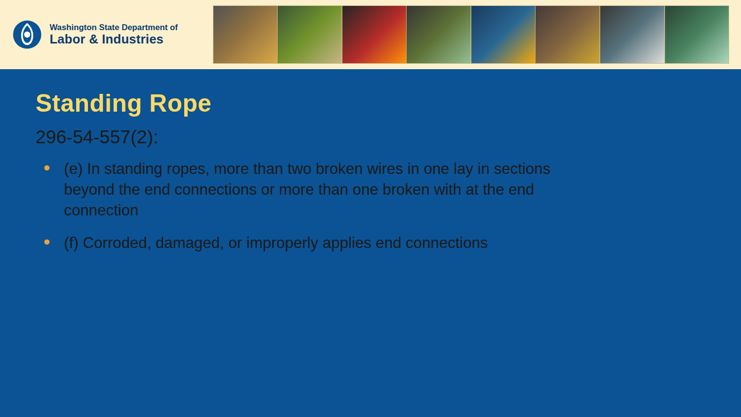Washington State Department of Labor & Industries
Standing Rope
296-54-557(2):
(e) In standing ropes, more than two broken wires in one lay in sections beyond the end connections or more than one broken with at the end connection
(f) Corroded, damaged, or improperly applies end connections